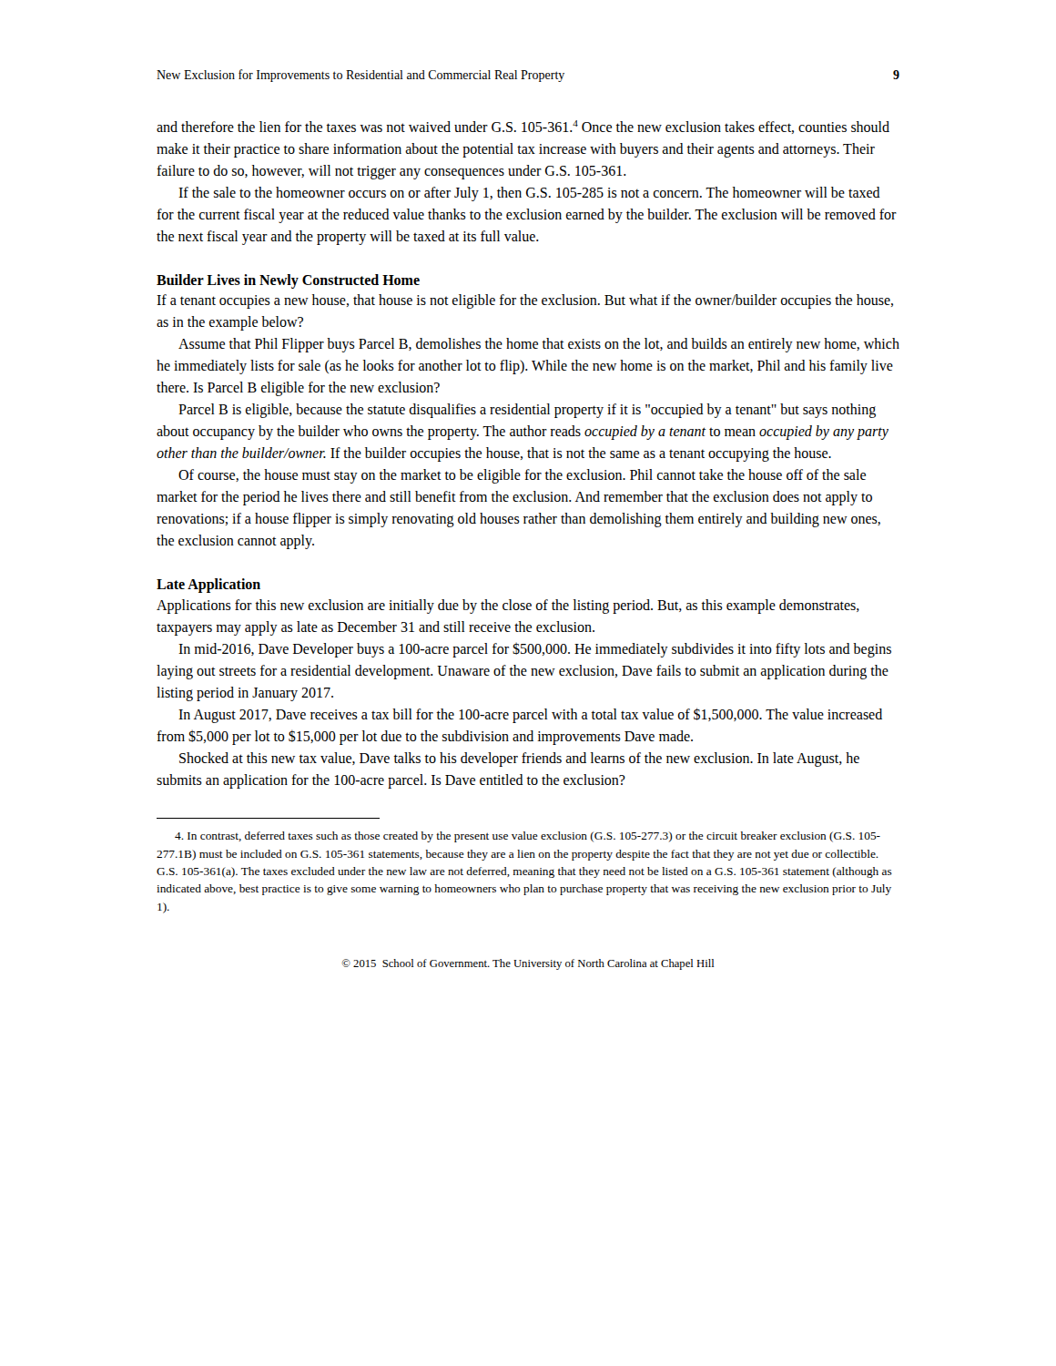New Exclusion for Improvements to Residential and Commercial Real Property 9
and therefore the lien for the taxes was not waived under G.S. 105-361.4 Once the new exclusion takes effect, counties should make it their practice to share information about the potential tax increase with buyers and their agents and attorneys. Their failure to do so, however, will not trigger any consequences under G.S. 105-361.
If the sale to the homeowner occurs on or after July 1, then G.S. 105-285 is not a concern. The homeowner will be taxed for the current fiscal year at the reduced value thanks to the exclusion earned by the builder. The exclusion will be removed for the next fiscal year and the property will be taxed at its full value.
Builder Lives in Newly Constructed Home
If a tenant occupies a new house, that house is not eligible for the exclusion. But what if the owner/builder occupies the house, as in the example below?
Assume that Phil Flipper buys Parcel B, demolishes the home that exists on the lot, and builds an entirely new home, which he immediately lists for sale (as he looks for another lot to flip). While the new home is on the market, Phil and his family live there. Is Parcel B eligible for the new exclusion?
Parcel B is eligible, because the statute disqualifies a residential property if it is "occupied by a tenant" but says nothing about occupancy by the builder who owns the property. The author reads occupied by a tenant to mean occupied by any party other than the builder/owner. If the builder occupies the house, that is not the same as a tenant occupying the house.
Of course, the house must stay on the market to be eligible for the exclusion. Phil cannot take the house off of the sale market for the period he lives there and still benefit from the exclusion. And remember that the exclusion does not apply to renovations; if a house flipper is simply renovating old houses rather than demolishing them entirely and building new ones, the exclusion cannot apply.
Late Application
Applications for this new exclusion are initially due by the close of the listing period. But, as this example demonstrates, taxpayers may apply as late as December 31 and still receive the exclusion.
In mid-2016, Dave Developer buys a 100-acre parcel for $500,000. He immediately subdivides it into fifty lots and begins laying out streets for a residential development. Unaware of the new exclusion, Dave fails to submit an application during the listing period in January 2017.
In August 2017, Dave receives a tax bill for the 100-acre parcel with a total tax value of $1,500,000. The value increased from $5,000 per lot to $15,000 per lot due to the subdivision and improvements Dave made.
Shocked at this new tax value, Dave talks to his developer friends and learns of the new exclusion. In late August, he submits an application for the 100-acre parcel. Is Dave entitled to the exclusion?
4. In contrast, deferred taxes such as those created by the present use value exclusion (G.S. 105-277.3) or the circuit breaker exclusion (G.S. 105-277.1B) must be included on G.S. 105-361 statements, because they are a lien on the property despite the fact that they are not yet due or collectible. G.S. 105-361(a). The taxes excluded under the new law are not deferred, meaning that they need not be listed on a G.S. 105-361 statement (although as indicated above, best practice is to give some warning to homeowners who plan to purchase property that was receiving the new exclusion prior to July 1).
© 2015 School of Government. The University of North Carolina at Chapel Hill